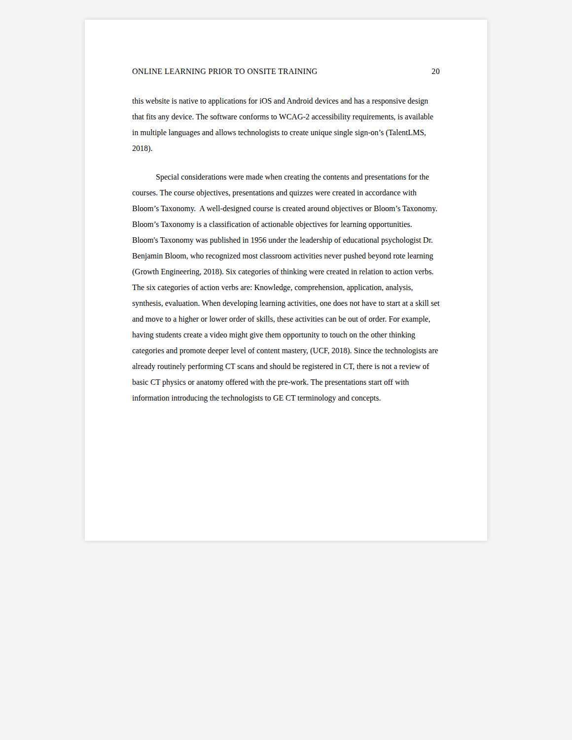Online Learning Prior to Onsite Training 20
this website is native to applications for iOS and Android devices and has a responsive design that fits any device. The software conforms to WCAG-2 accessibility requirements, is available in multiple languages and allows technologists to create unique single sign-on’s (TalentLMS, 2018).
Special considerations were made when creating the contents and presentations for the courses. The course objectives, presentations and quizzes were created in accordance with Bloom’s Taxonomy. A well-designed course is created around objectives or Bloom’s Taxonomy. Bloom’s Taxonomy is a classification of actionable objectives for learning opportunities. Bloom's Taxonomy was published in 1956 under the leadership of educational psychologist Dr. Benjamin Bloom, who recognized most classroom activities never pushed beyond rote learning (Growth Engineering, 2018). Six categories of thinking were created in relation to action verbs. The six categories of action verbs are: Knowledge, comprehension, application, analysis, synthesis, evaluation. When developing learning activities, one does not have to start at a skill set and move to a higher or lower order of skills, these activities can be out of order. For example, having students create a video might give them opportunity to touch on the other thinking categories and promote deeper level of content mastery, (UCF, 2018). Since the technologists are already routinely performing CT scans and should be registered in CT, there is not a review of basic CT physics or anatomy offered with the pre-work. The presentations start off with information introducing the technologists to GE CT terminology and concepts.